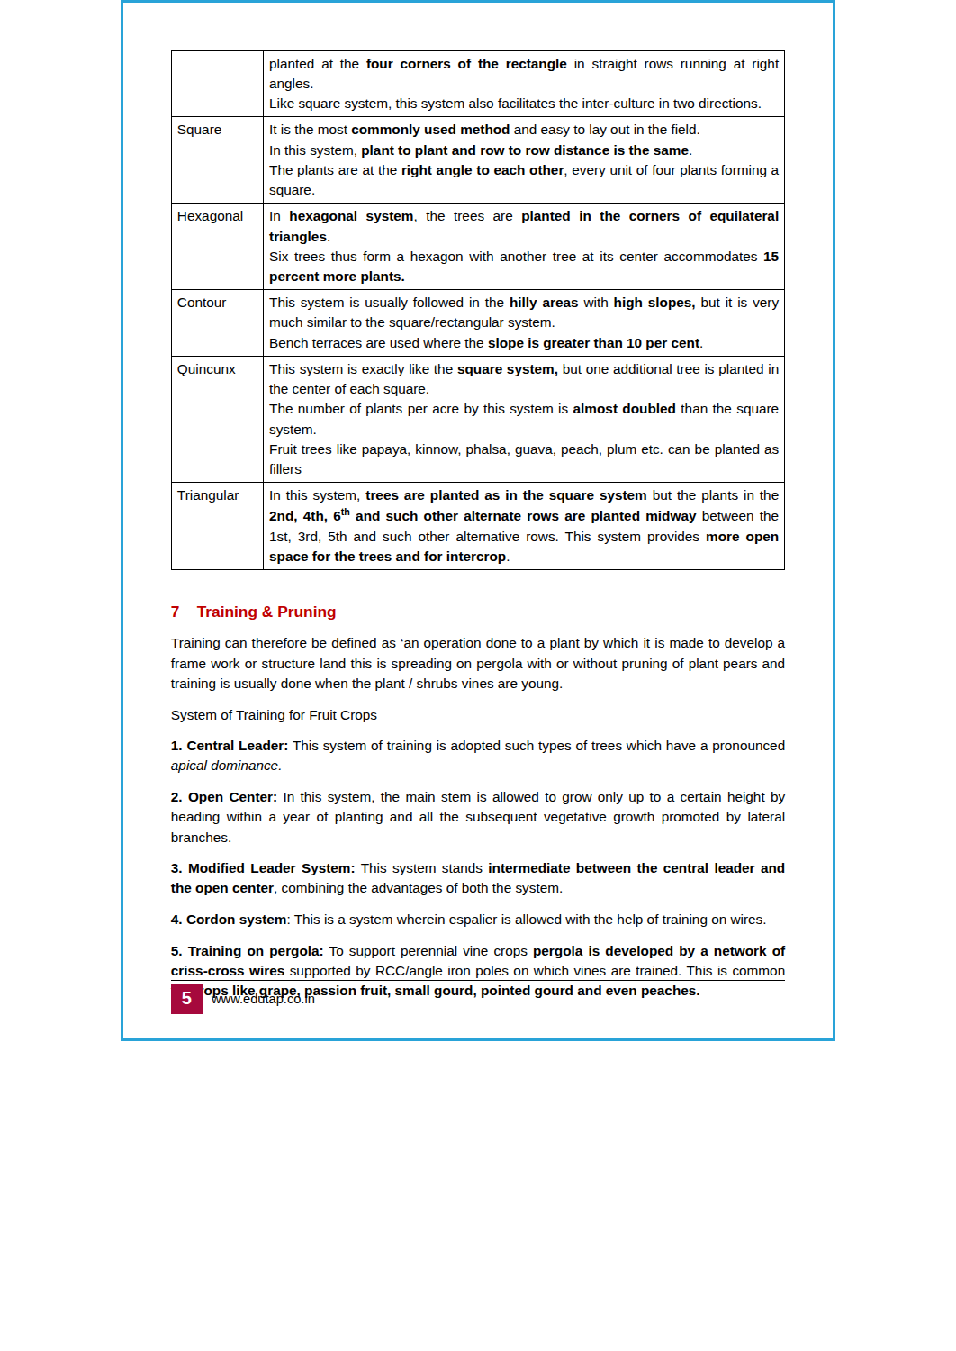| | planted at the four corners of the rectangle in straight rows running at right angles. Like square system, this system also facilitates the inter-culture in two directions. |
| Square | It is the most commonly used method and easy to lay out in the field. In this system, plant to plant and row to row distance is the same . The plants are at the right angle to each other , every unit of four plants forming a square. |
| Hexagonal | In hexagonal system , the trees are planted in the corners of equilateral triangles . Six trees thus form a hexagon with another tree at its center accommodates 15 percent more plants. |
| Contour | This system is usually followed in the hilly areas with high slopes, but it is very much similar to the square/rectangular system. Bench terraces are used where the slope is greater than 10 per cent . |
| Quincunx | This system is exactly like the square system, but one additional tree is planted in the center of each square. The number of plants per acre by this system is almost doubled than the square system. Fruit trees like papaya, kinnow, phalsa, guava, peach, plum etc. can be planted as fillers |
| Triangular | In this system, trees are planted as in the square system but the plants in the 2nd, 4th, 6 th and such other alternate rows are planted midway between the 1st, 3rd, 5th and such other alternative rows. This system provides more open space for the trees and for intercrop . |
7 Training & Pruning
Training can therefore be defined as ‘an operation done to a plant by which it is made to develop a frame work or structure land this is spreading on pergola with or without pruning of plant pears and training is usually done when the plant / shrubs vines are young.
System of Training for Fruit Crops
1. Central Leader: This system of training is adopted such types of trees which have a pronounced apical dominance.
2. Open Center: In this system, the main stem is allowed to grow only up to a certain height by heading within a year of planting and all the subsequent vegetative growth promoted by lateral branches.
3. Modified Leader System: This system stands intermediate between the central leader and the open center, combining the advantages of both the system.
4. Cordon system: This is a system wherein espalier is allowed with the help of training on wires.
5. Training on pergola: To support perennial vine crops pergola is developed by a network of criss-cross wires supported by RCC/angle iron poles on which vines are trained. This is common for crops like grape, passion fruit, small gourd, pointed gourd and even peaches.
5 www.edutap.co.in